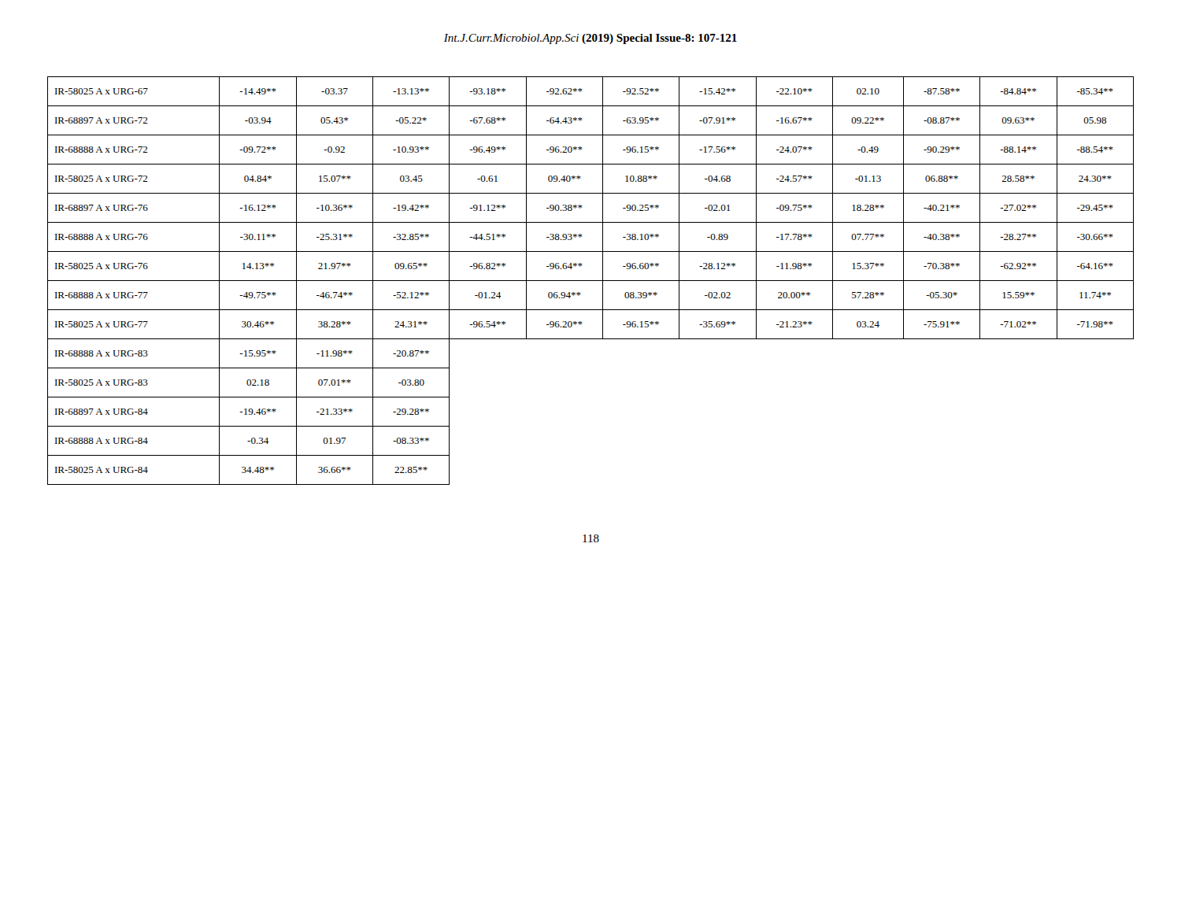Int.J.Curr.Microbiol.App.Sci (2019) Special Issue-8: 107-121
| IR-58025 A x URG-67 | -14.49** | -03.37 | -13.13** | -93.18** | -92.62** | -92.52** | -15.42** | -22.10** | 02.10 | -87.58** | -84.84** | -85.34** |
| IR-68897 A x URG-72 | -03.94 | 05.43* | -05.22* | -67.68** | -64.43** | -63.95** | -07.91** | -16.67** | 09.22** | -08.87** | 09.63** | 05.98 |
| IR-68888 A x URG-72 | -09.72** | -0.92 | -10.93** | -96.49** | -96.20** | -96.15** | -17.56** | -24.07** | -0.49 | -90.29** | -88.14** | -88.54** |
| IR-58025 A x URG-72 | 04.84* | 15.07** | 03.45 | -0.61 | 09.40** | 10.88** | -04.68 | -24.57** | -01.13 | 06.88** | 28.58** | 24.30** |
| IR-68897 A x URG-76 | -16.12** | -10.36** | -19.42** | -91.12** | -90.38** | -90.25** | -02.01 | -09.75** | 18.28** | -40.21** | -27.02** | -29.45** |
| IR-68888 A x URG-76 | -30.11** | -25.31** | -32.85** | -44.51** | -38.93** | -38.10** | -0.89 | -17.78** | 07.77** | -40.38** | -28.27** | -30.66** |
| IR-58025 A x URG-76 | 14.13** | 21.97** | 09.65** | -96.82** | -96.64** | -96.60** | -28.12** | -11.98** | 15.37** | -70.38** | -62.92** | -64.16** |
| IR-68888 A x URG-77 | -49.75** | -46.74** | -52.12** | -01.24 | 06.94** | 08.39** | -02.02 | 20.00** | 57.28** | -05.30* | 15.59** | 11.74** |
| IR-58025 A x URG-77 | 30.46** | 38.28** | 24.31** | -96.54** | -96.20** | -96.15** | -35.69** | -21.23** | 03.24 | -75.91** | -71.02** | -71.98** |
| IR-68888 A x URG-83 | -15.95** | -11.98** | -20.87** | | | | | | | | | |
| IR-58025 A x URG-83 | 02.18 | 07.01** | -03.80 | | | | | | | | | |
| IR-68897 A x URG-84 | -19.46** | -21.33** | -29.28** | | | | | | | | | |
| IR-68888 A x URG-84 | -0.34 | 01.97 | -08.33** | | | | | | | | | |
| IR-58025 A x URG-84 | 34.48** | 36.66** | 22.85** | | | | | | | | | |
118